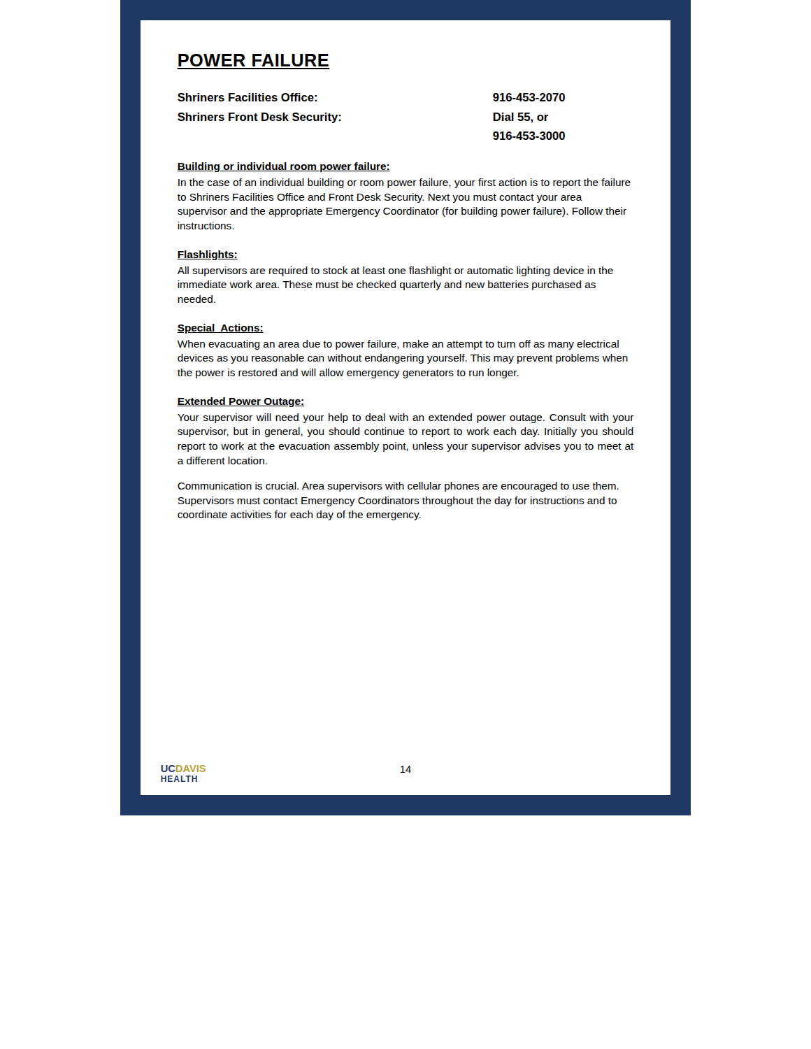POWER FAILURE
Shriners Facilities Office: 916-453-2070
Shriners Front Desk Security: Dial 55, or
916-453-3000
Building or individual room power failure:
In the case of an individual building or room power failure, your first action is to report the failure to Shriners Facilities Office and Front Desk Security. Next you must contact your area supervisor and the appropriate Emergency Coordinator (for building power failure). Follow their instructions.
Flashlights:
All supervisors are required to stock at least one flashlight or automatic lighting device in the immediate work area. These must be checked quarterly and new batteries purchased as needed.
Special Actions:
When evacuating an area due to power failure, make an attempt to turn off as many electrical devices as you reasonable can without endangering yourself. This may prevent problems when the power is restored and will allow emergency generators to run longer.
Extended Power Outage:
Your supervisor will need your help to deal with an extended power outage. Consult with your supervisor, but in general, you should continue to report to work each day. Initially you should report to work at the evacuation assembly point, unless your supervisor advises you to meet at a different location.
Communication is crucial. Area supervisors with cellular phones are encouraged to use them. Supervisors must contact Emergency Coordinators throughout the day for instructions and to coordinate activities for each day of the emergency.
14
UC DAVIS HEALTH